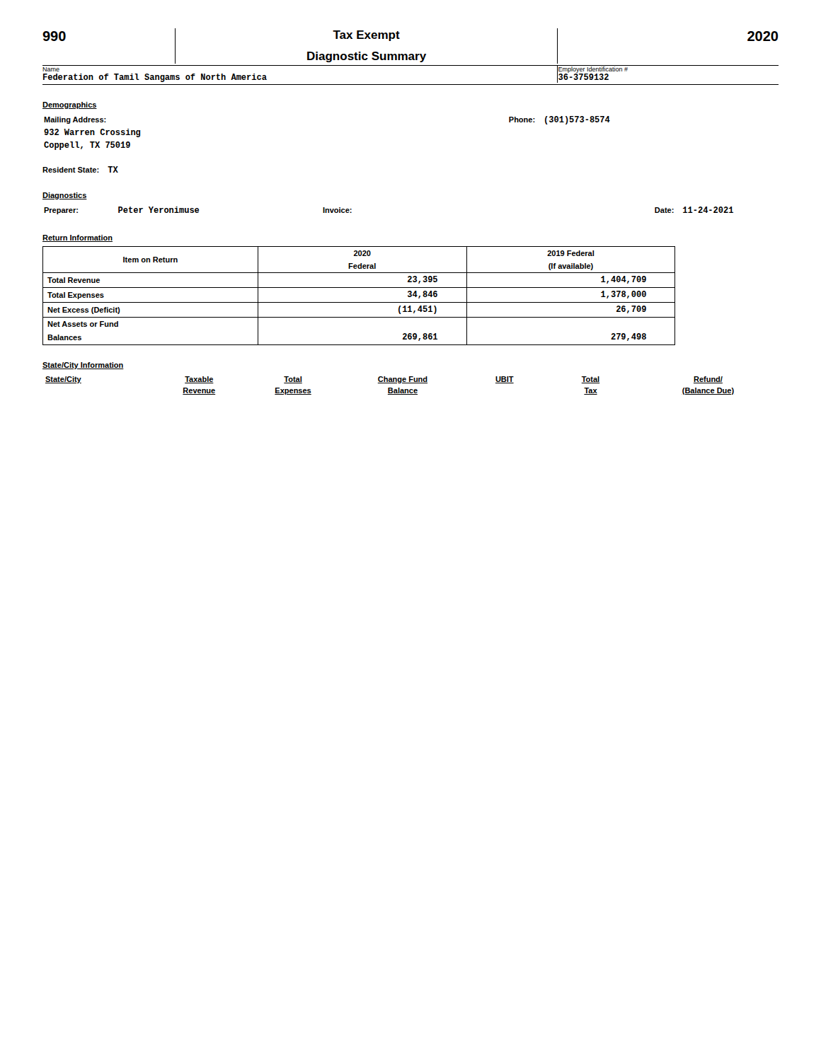| 990 | Tax Exempt Diagnostic Summary | 2020 |
| Name | Employer Identification # |
| Federation of Tamil Sangams of North America | 36-3759132 |
Demographics
| Mailing Address: | | Phone: | (301)573-8574 |
| 932 Warren Crossing | | |
| Coppell, TX 75019 | | |
Resident State: TX
Diagnostics
| Preparer: | Peter Yeronimuse | Invoice: | | Date: | 11-24-2021 |
Return Information
| Item on Return | 2020 | 2019 Federal |
| --- | --- | --- |
| Federal | (If available) |
| Total Revenue | 23,395 | 1,404,709 |
| Total Expenses | 34,846 | 1,378,000 |
| Net Excess (Deficit) | (11,451) | 26,709 |
| Net Assets or Fund | | |
| Balances | 269,861 | 279,498 |
State/City Information
| State/City | Taxable | Total | Change Fund | UBIT | Total | Refund/ |
| | Revenue | Expenses | Balance | | Tax | (Balance Due) |